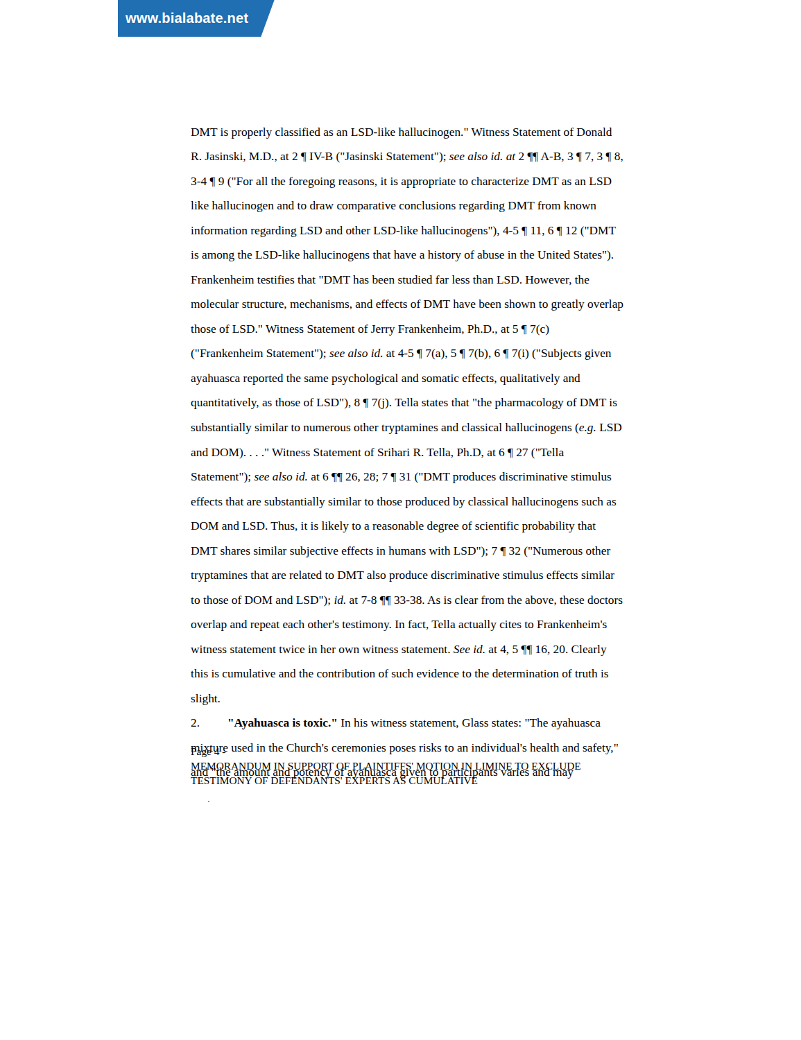www.bialabate.net
DMT is properly classified as an LSD-like hallucinogen." Witness Statement of Donald R. Jasinski, M.D., at 2 ¶ IV-B ("Jasinski Statement"); see also id. at 2 ¶¶ A-B, 3 ¶ 7, 3 ¶ 8, 3-4 ¶ 9 ("For all the foregoing reasons, it is appropriate to characterize DMT as an LSD like hallucinogen and to draw comparative conclusions regarding DMT from known information regarding LSD and other LSD-like hallucinogens"), 4-5 ¶ 11, 6 ¶ 12 ("DMT is among the LSD-like hallucinogens that have a history of abuse in the United States"). Frankenheim testifies that "DMT has been studied far less than LSD. However, the molecular structure, mechanisms, and effects of DMT have been shown to greatly overlap those of LSD." Witness Statement of Jerry Frankenheim, Ph.D., at 5 ¶ 7(c) ("Frankenheim Statement"); see also id. at 4-5 ¶ 7(a), 5 ¶ 7(b), 6 ¶ 7(i) ("Subjects given ayahuasca reported the same psychological and somatic effects, qualitatively and quantitatively, as those of LSD"), 8 ¶ 7(j). Tella states that "the pharmacology of DMT is substantially similar to numerous other tryptamines and classical hallucinogens (e.g. LSD and DOM). . . ." Witness Statement of Srihari R. Tella, Ph.D, at 6 ¶ 27 ("Tella Statement"); see also id. at 6 ¶¶ 26, 28; 7 ¶ 31 ("DMT produces discriminative stimulus effects that are substantially similar to those produced by classical hallucinogens such as DOM and LSD. Thus, it is likely to a reasonable degree of scientific probability that DMT shares similar subjective effects in humans with LSD"); 7 ¶ 32 ("Numerous other tryptamines that are related to DMT also produce discriminative stimulus effects similar to those of DOM and LSD"); id. at 7-8 ¶¶ 33-38. As is clear from the above, these doctors overlap and repeat each other's testimony. In fact, Tella actually cites to Frankenheim's witness statement twice in her own witness statement. See id. at 4, 5 ¶¶ 16, 20. Clearly this is cumulative and the contribution of such evidence to the determination of truth is slight.
2."Ayahuasca is toxic." In his witness statement, Glass states: "The ayahuasca mixture used in the Church's ceremonies poses risks to an individual's health and safety," and "the amount and potency of ayahuasca given to participants varies and may
Page 4 -MEMORANDUM IN SUPPORT OF PLAINTIFFS' MOTION IN LIMINE TO EXCLUDE
TESTIMONY OF DEFENDANTS' EXPERTS AS CUMULATIVE
.